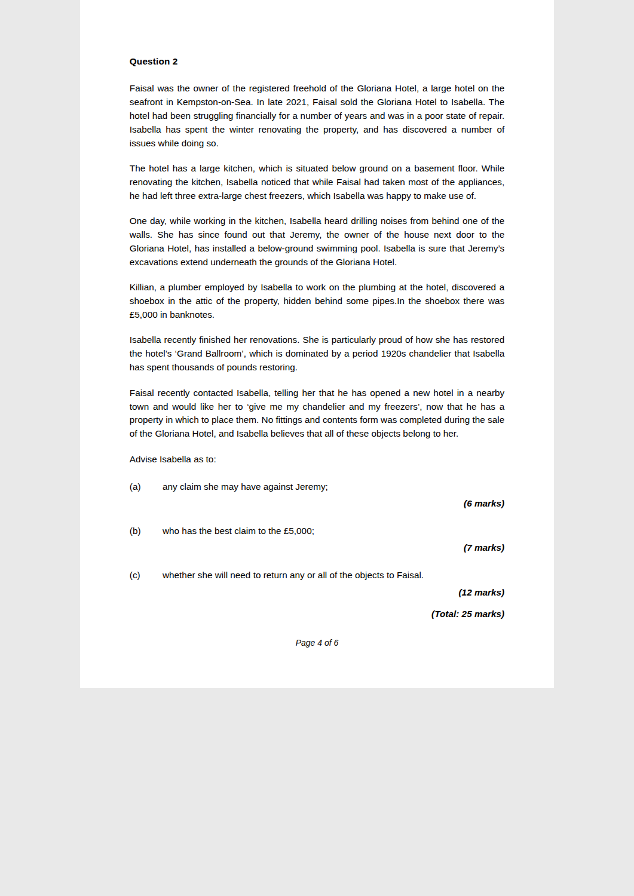Question 2
Faisal was the owner of the registered freehold of the Gloriana Hotel, a large hotel on the seafront in Kempston-on-Sea. In late 2021, Faisal sold the Gloriana Hotel to Isabella. The hotel had been struggling financially for a number of years and was in a poor state of repair. Isabella has spent the winter renovating the property, and has discovered a number of issues while doing so.
The hotel has a large kitchen, which is situated below ground on a basement floor. While renovating the kitchen, Isabella noticed that while Faisal had taken most of the appliances, he had left three extra-large chest freezers, which Isabella was happy to make use of.
One day, while working in the kitchen, Isabella heard drilling noises from behind one of the walls. She has since found out that Jeremy, the owner of the house next door to the Gloriana Hotel, has installed a below-ground swimming pool. Isabella is sure that Jeremy’s excavations extend underneath the grounds of the Gloriana Hotel.
Killian, a plumber employed by Isabella to work on the plumbing at the hotel, discovered a shoebox in the attic of the property, hidden behind some pipes.In the shoebox there was £5,000 in banknotes.
Isabella recently finished her renovations. She is particularly proud of how she has restored the hotel’s ‘Grand Ballroom’, which is dominated by a period 1920s chandelier that Isabella has spent thousands of pounds restoring.
Faisal recently contacted Isabella, telling her that he has opened a new hotel in a nearby town and would like her to ‘give me my chandelier and my freezers’, now that he has a property in which to place them. No fittings and contents form was completed during the sale of the Gloriana Hotel, and Isabella believes that all of these objects belong to her.
Advise Isabella as to:
(a) any claim she may have against Jeremy;
(6 marks)
(b) who has the best claim to the £5,000;
(7 marks)
(c) whether she will need to return any or all of the objects to Faisal.
(12 marks)
(Total: 25 marks)
Page 4 of 6